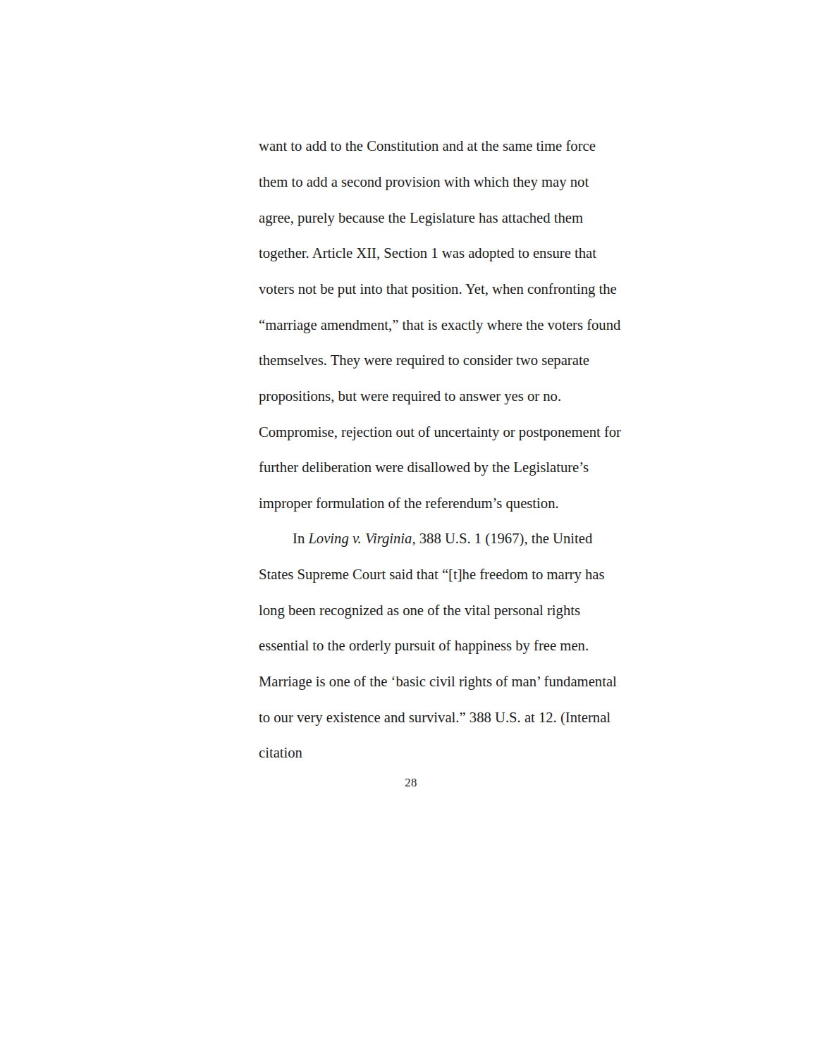want to add to the Constitution and at the same time force them to add a second provision with which they may not agree, purely because the Legislature has attached them together. Article XII, Section 1 was adopted to ensure that voters not be put into that position. Yet, when confronting the “marriage amendment,” that is exactly where the voters found themselves. They were required to consider two separate propositions, but were required to answer yes or no. Compromise, rejection out of uncertainty or postponement for further deliberation were disallowed by the Legislature’s improper formulation of the referendum’s question.
In Loving v. Virginia, 388 U.S. 1 (1967), the United States Supreme Court said that “[t]he freedom to marry has long been recognized as one of the vital personal rights essential to the orderly pursuit of happiness by free men. Marriage is one of the ‘basic civil rights of man’ fundamental to our very existence and survival.” 388 U.S. at 12. (Internal citation
28